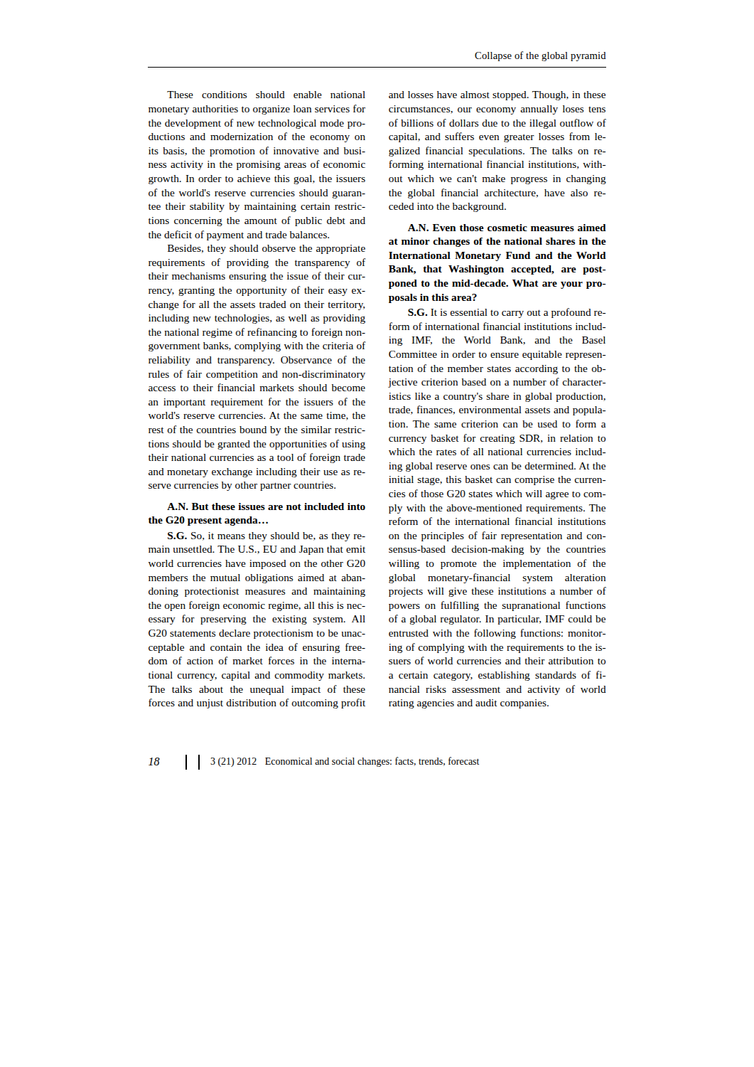Collapse of the global pyramid
These conditions should enable national monetary authorities to organize loan services for the development of new technological mode productions and modernization of the economy on its basis, the promotion of innovative and business activity in the promising areas of economic growth. In order to achieve this goal, the issuers of the world's reserve currencies should guarantee their stability by maintaining certain restrictions concerning the amount of public debt and the deficit of payment and trade balances.
Besides, they should observe the appropriate requirements of providing the transparency of their mechanisms ensuring the issue of their currency, granting the opportunity of their easy exchange for all the assets traded on their territory, including new technologies, as well as providing the national regime of refinancing to foreign non-government banks, complying with the criteria of reliability and transparency. Observance of the rules of fair competition and non-discriminatory access to their financial markets should become an important requirement for the issuers of the world's reserve currencies. At the same time, the rest of the countries bound by the similar restrictions should be granted the opportunities of using their national currencies as a tool of foreign trade and monetary exchange including their use as reserve currencies by other partner countries.
A.N. But these issues are not included into the G20 present agenda…
S.G. So, it means they should be, as they remain unsettled. The U.S., EU and Japan that emit world currencies have imposed on the other G20 members the mutual obligations aimed at abandoning protectionist measures and maintaining the open foreign economic regime, all this is necessary for preserving the existing system. All G20 statements declare protectionism to be unacceptable and contain the idea of ensuring freedom of action of market forces in the international currency, capital and commodity markets. The talks about the unequal impact of these forces and unjust distribution of outcoming profit and losses have almost stopped. Though, in these circumstances, our economy annually loses tens of billions of dollars due to the illegal outflow of capital, and suffers even greater losses from legalized financial speculations. The talks on reforming international financial institutions, without which we can't make progress in changing the global financial architecture, have also receded into the background.
A.N. Even those cosmetic measures aimed at minor changes of the national shares in the International Monetary Fund and the World Bank, that Washington accepted, are postponed to the mid-decade. What are your proposals in this area?
S.G. It is essential to carry out a profound reform of international financial institutions including IMF, the World Bank, and the Basel Committee in order to ensure equitable representation of the member states according to the objective criterion based on a number of characteristics like a country's share in global production, trade, finances, environmental assets and population. The same criterion can be used to form a currency basket for creating SDR, in relation to which the rates of all national currencies including global reserve ones can be determined. At the initial stage, this basket can comprise the currencies of those G20 states which will agree to comply with the above-mentioned requirements. The reform of the international financial institutions on the principles of fair representation and consensus-based decision-making by the countries willing to promote the implementation of the global monetary-financial system alteration projects will give these institutions a number of powers on fulfilling the supranational functions of a global regulator. In particular, IMF could be entrusted with the following functions: monitoring of complying with the requirements to the issuers of world currencies and their attribution to a certain category, establishing standards of financial risks assessment and activity of world rating agencies and audit companies.
18 3 (21) 2012 Economical and social changes: facts, trends, forecast